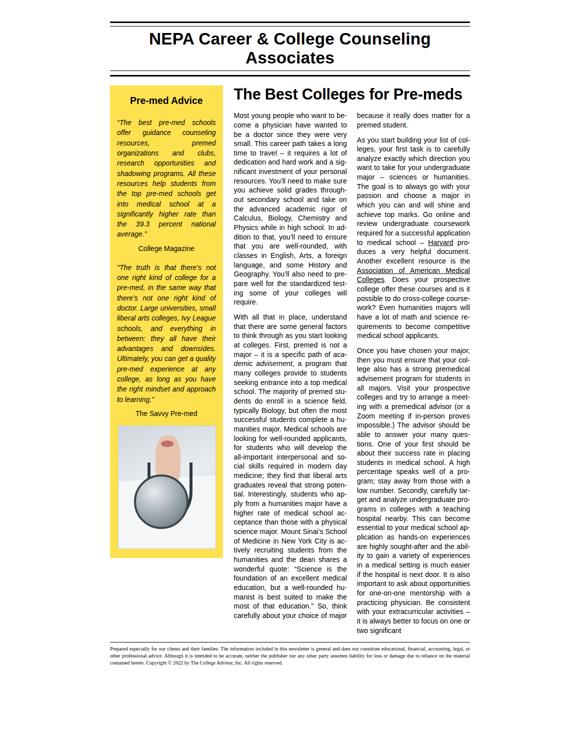NEPA Career & College Counseling Associates
Pre-med Advice
“The best pre-med schools offer guidance counseling resources, premed organizations and clubs, research opportunities and shadowing programs. All these resources help students from the top pre-med schools get into medical school at a significantly higher rate than the 39.3 percent national average.”
College Magazine
"The truth is that there’s not one right kind of college for a pre-med, in the same way that there’s not one right kind of doctor. Large universities, small liberal arts colleges, Ivy League schools, and everything in between: they all have their advantages and downsides. Ultimately, you can get a quality pre-med experience at any college, as long as you have the right mindset and approach to learning.”
The Savvy Pre-med
The Best Colleges for Pre-meds
Most young people who want to become a physician have wanted to be a doctor since they were very small. This career path takes a long time to travel – it requires a lot of dedication and hard work and a significant investment of your personal resources. You’ll need to make sure you achieve solid grades throughout secondary school and take on the advanced academic rigor of Calculus, Biology, Chemistry and Physics while in high school. In addition to that, you’ll need to ensure that you are well-rounded, with classes in English, Arts, a foreign language, and some History and Geography. You’ll also need to prepare well for the standardized testing some of your colleges will require.
With all that in place, understand that there are some general factors to think through as you start looking at colleges. First, premed is not a major – it is a specific path of academic advisement, a program that many colleges provide to students seeking entrance into a top medical school. The majority of premed students do enroll in a science field, typically Biology, but often the most successful students complete a humanities major. Medical schools are looking for well-rounded applicants, for students who will develop the all-important interpersonal and social skills required in modern day medicine; they find that liberal arts graduates reveal that strong potential. Interestingly, students who apply from a humanities major have a higher rate of medical school acceptance than those with a physical science major. Mount Sinai’s School of Medicine in New York City is actively recruiting students from the humanities and the dean shares a wonderful quote: “Science is the foundation of an excellent medical education, but a well-rounded humanist is best suited to make the most of that education.” So, think carefully about your choice of major because it really does matter for a premed student.
As you start building your list of colleges, your first task is to carefully analyze exactly which direction you want to take for your undergraduate major – sciences or humanities. The goal is to always go with your passion and choose a major in which you can and will shine and achieve top marks. Go online and review undergraduate coursework required for a successful application to medical school – Harvard produces a very helpful document. Another excellent resource is the Association of American Medical Colleges. Does your prospective college offer these courses and is it possible to do cross-college coursework? Even humanities majors will have a lot of math and science requirements to become competitive medical school applicants.
Once you have chosen your major, then you must ensure that your college also has a strong premedical advisement program for students in all majors. Visit your prospective colleges and try to arrange a meeting with a premedical advisor (or a Zoom meeting if in-person proves impossible.) The advisor should be able to answer your many questions. One of your first should be about their success rate in placing students in medical school. A high percentage speaks well of a program; stay away from those with a low number. Secondly, carefully target and analyze undergraduate programs in colleges with a teaching hospital nearby. This can become essential to your medical school application as hands-on experiences are highly sought-after and the ability to gain a variety of experiences in a medical setting is much easier if the hospital is next door. It is also important to ask about opportunities for one-on-one mentorship with a practicing physician. Be consistent with your extracurricular activities – it is always better to focus on one or two significant
Prepared especially for our clients and their families. The information included in this newsletter is general and does not constitute educational, financial, accounting, legal, or other professional advice. Although it is intended to be accurate, neither the publisher nor any other party assumes liability for loss or damage due to reliance on the material contained herein. Copyright © 2022 by The College Advisor, Inc. All rights reserved.